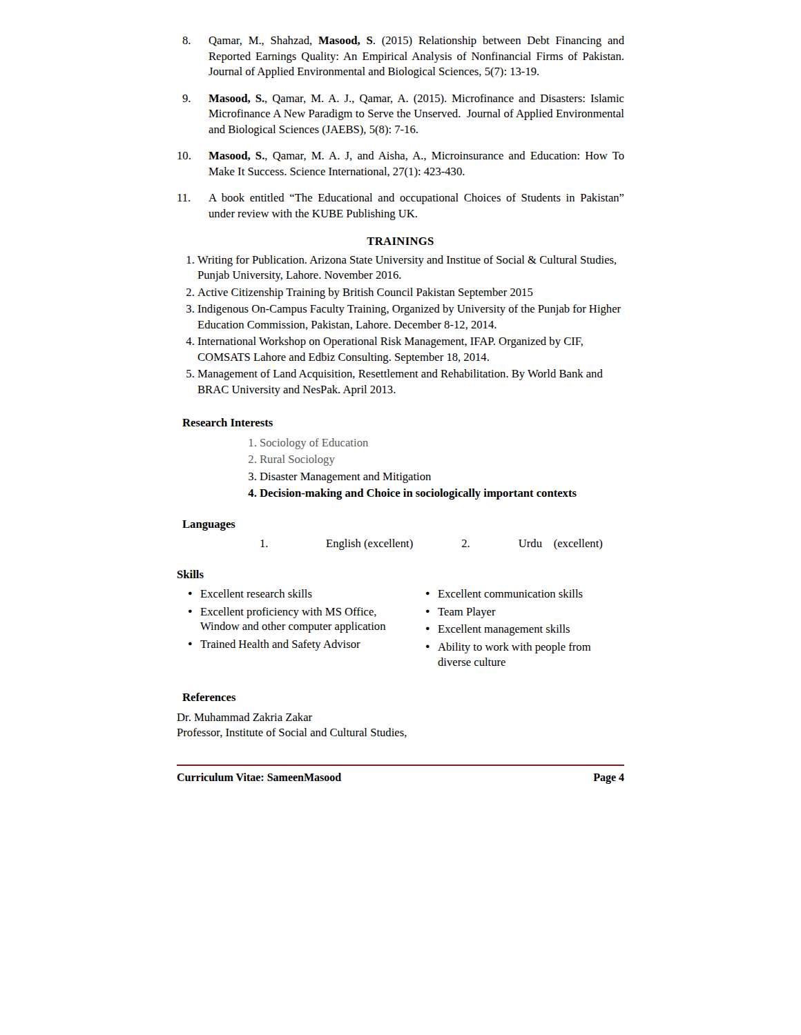Qamar, M., Shahzad, Masood, S. (2015) Relationship between Debt Financing and Reported Earnings Quality: An Empirical Analysis of Nonfinancial Firms of Pakistan. Journal of Applied Environmental and Biological Sciences, 5(7): 13-19.
Masood, S., Qamar, M. A. J., Qamar, A. (2015). Microfinance and Disasters: Islamic Microfinance A New Paradigm to Serve the Unserved. Journal of Applied Environmental and Biological Sciences (JAEBS), 5(8): 7-16.
Masood, S., Qamar, M. A. J, and Aisha, A., Microinsurance and Education: How To Make It Success. Science International, 27(1): 423-430.
A book entitled “The Educational and occupational Choices of Students in Pakistan” under review with the KUBE Publishing UK.
TRAININGS
Writing for Publication. Arizona State University and Institue of Social & Cultural Studies, Punjab University, Lahore. November 2016.
Active Citizenship Training by British Council Pakistan September 2015
Indigenous On-Campus Faculty Training, Organized by University of the Punjab for Higher Education Commission, Pakistan, Lahore. December 8-12, 2014.
International Workshop on Operational Risk Management, IFAP. Organized by CIF, COMSATS Lahore and Edbiz Consulting. September 18, 2014.
Management of Land Acquisition, Resettlement and Rehabilitation. By World Bank and BRAC University and NesPak. April 2013.
Research Interests
Sociology of Education
Rural Sociology
Disaster Management and Mitigation
Decision-making and Choice in sociologically important contexts
Languages
1. English (excellent) 2. Urdu (excellent)
Skills
Excellent research skills
Excellent proficiency with MS Office, Window and other computer application
Trained Health and Safety Advisor
Excellent communication skills
Team Player
Excellent management skills
Ability to work with people from diverse culture
References
Dr. Muhammad Zakria Zakar
Professor, Institute of Social and Cultural Studies,
Curriculum Vitae: SameenMasood Page 4